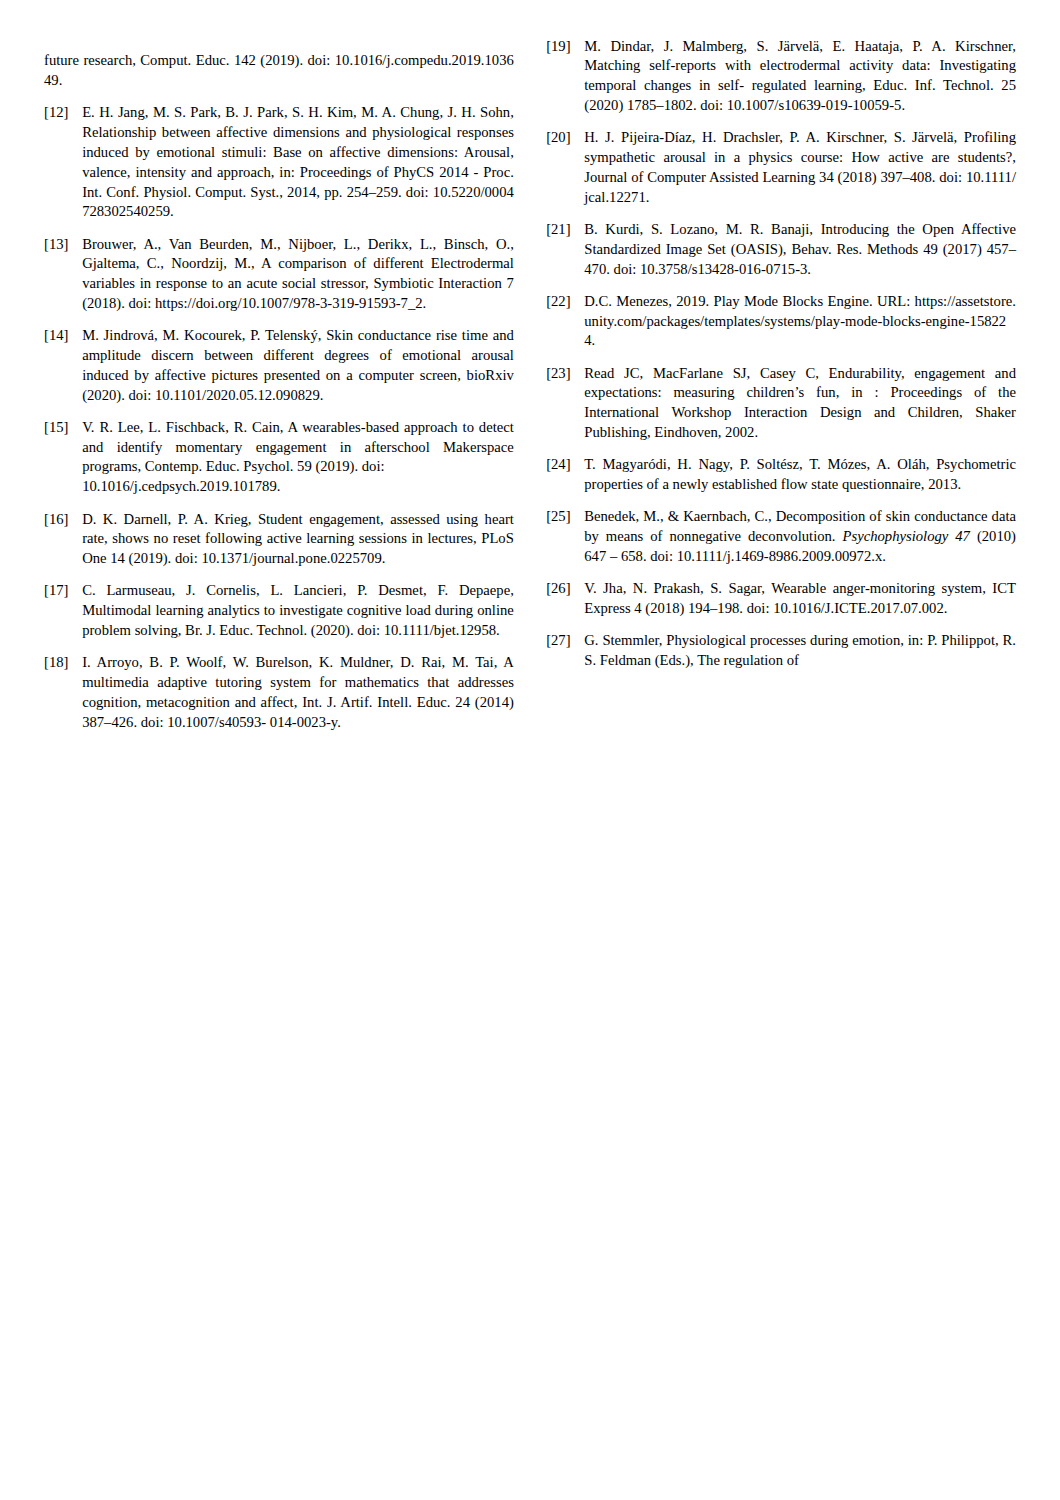future research, Comput. Educ. 142 (2019). doi: 10.1016/j.compedu.2019.103649.
[12] E. H. Jang, M. S. Park, B. J. Park, S. H. Kim, M. A. Chung, J. H. Sohn, Relationship between affective dimensions and physiological responses induced by emotional stimuli: Base on affective dimensions: Arousal, valence, intensity and approach, in: Proceedings of PhyCS 2014 - Proc. Int. Conf. Physiol. Comput. Syst., 2014, pp. 254–259. doi: 10.5220/0004728302540259.
[13] Brouwer, A., Van Beurden, M., Nijboer, L., Derikx, L., Binsch, O., Gjaltema, C., Noordzij, M., A comparison of different Electrodermal variables in response to an acute social stressor, Symbiotic Interaction 7 (2018). doi: https://doi.org/10.1007/978-3-319-91593-7_2.
[14] M. Jindrová, M. Kocourek, P. Telenský, Skin conductance rise time and amplitude discern between different degrees of emotional arousal induced by affective pictures presented on a computer screen, bioRxiv (2020). doi: 10.1101/2020.05.12.090829.
[15] V. R. Lee, L. Fischback, R. Cain, A wearables-based approach to detect and identify momentary engagement in afterschool Makerspace programs, Contemp. Educ. Psychol. 59 (2019). doi:
10.1016/j.cedpsych.2019.101789.
[16] D. K. Darnell, P. A. Krieg, Student engagement, assessed using heart rate, shows no reset following active learning sessions in lectures, PLoS One 14 (2019). doi: 10.1371/journal.pone.0225709.
[17] C. Larmuseau, J. Cornelis, L. Lancieri, P. Desmet, F. Depaepe, Multimodal learning analytics to investigate cognitive load during online problem solving, Br. J. Educ. Technol. (2020). doi: 10.1111/bjet.12958.
[18] I. Arroyo, B. P. Woolf, W. Burelson, K. Muldner, D. Rai, M. Tai, A multimedia adaptive tutoring system for mathematics that addresses cognition, metacognition and affect, Int. J. Artif. Intell. Educ. 24 (2014) 387–426. doi: 10.1007/s40593- 014-0023-y.
[19] M. Dindar, J. Malmberg, S. Järvelä, E. Haataja, P. A. Kirschner, Matching self-reports with electrodermal activity data: Investigating temporal changes in self- regulated learning, Educ. Inf. Technol. 25 (2020) 1785–1802. doi: 10.1007/s10639-019-10059-5.
[20] H. J. Pijeira-Díaz, H. Drachsler, P. A. Kirschner, S. Järvelä, Profiling sympathetic arousal in a physics course: How active are students?, Journal of Computer Assisted Learning 34 (2018) 397–408. doi: 10.1111/jcal.12271.
[21] B. Kurdi, S. Lozano, M. R. Banaji, Introducing the Open Affective Standardized Image Set (OASIS), Behav. Res. Methods 49 (2017) 457–470. doi: 10.3758/s13428-016-0715-3.
[22] D.C. Menezes, 2019. Play Mode Blocks Engine. URL: https://assetstore.unity.com/packages/templates/systems/play-mode-blocks-engine-158224.
[23] Read JC, MacFarlane SJ, Casey C, Endurability, engagement and expectations: measuring children’s fun, in : Proceedings of the International Workshop Interaction Design and Children, Shaker Publishing, Eindhoven, 2002.
[24] T. Magyaródi, H. Nagy, P. Soltész, T. Mózes, A. Oláh, Psychometric properties of a newly established flow state questionnaire, 2013.
[25] Benedek, M., & Kaernbach, C., Decomposition of skin conductance data by means of nonnegative deconvolution. Psychophysiology 47 (2010) 647 – 658. doi: 10.1111/j.1469-8986.2009.00972.x.
[26] V. Jha, N. Prakash, S. Sagar, Wearable anger-monitoring system, ICT Express 4 (2018) 194–198. doi: 10.1016/J.ICTE.2017.07.002.
[27] G. Stemmler, Physiological processes during emotion, in: P. Philippot, R. S. Feldman (Eds.), The regulation of